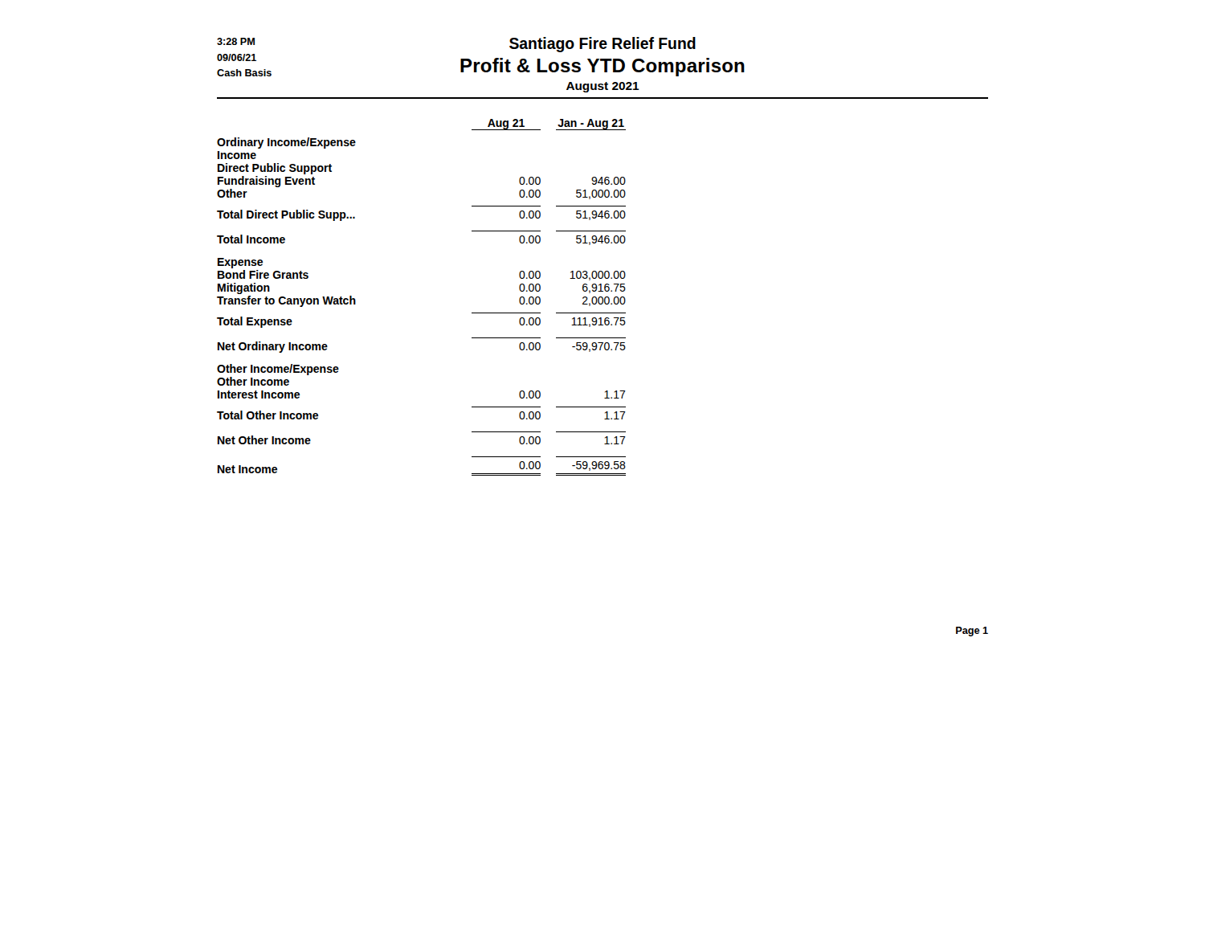3:28 PM
09/06/21
Cash Basis
Santiago Fire Relief Fund
Profit & Loss YTD Comparison
August 2021
| | | Aug 21 | | Jan - Aug 21 | |
| Ordinary Income/Expense | | | | | |
| Income | | | | | |
| Direct Public Support | | | | | |
| Fundraising Event | | 0.00 | | 946.00 | |
| Other | | 0.00 | | 51,000.00 | |
| Total Direct Public Supp... | | 0.00 | | 51,946.00 | |
| Total Income | | 0.00 | | 51,946.00 | |
| Expense | | | | | |
| Bond Fire Grants | | 0.00 | | 103,000.00 | |
| Mitigation | | 0.00 | | 6,916.75 | |
| Transfer to Canyon Watch | | 0.00 | | 2,000.00 | |
| Total Expense | | 0.00 | | 111,916.75 | |
| Net Ordinary Income | | 0.00 | | -59,970.75 | |
| Other Income/Expense | | | | | |
| Other Income | | | | | |
| Interest Income | | 0.00 | | 1.17 | |
| Total Other Income | | 0.00 | | 1.17 | |
| Net Other Income | | 0.00 | | 1.17 | |
| Net Income | | 0.00 | | -59,969.58 | |
Page 1